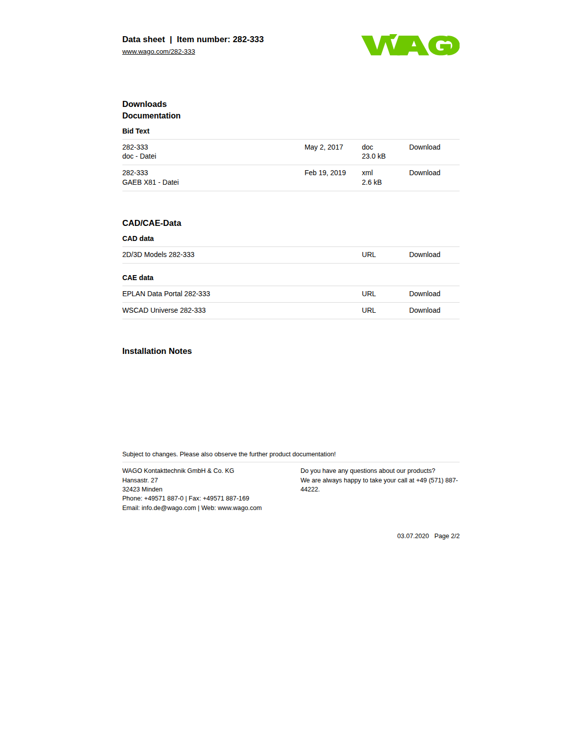Data sheet | Item number: 282-333
www.wago.com/282-333
Downloads
Documentation
Bid Text
| 282-333 doc - Datei | May 2, 2017 | doc 23.0 kB | Download |
| 282-333 GAEB X81 - Datei | Feb 19, 2019 | xml 2.6 kB | Download |
CAD/CAE-Data
CAD data
| 2D/3D Models 282-333 | | URL | Download |
CAE data
| EPLAN Data Portal 282-333 | | URL | Download |
| WSCAD Universe 282-333 | | URL | Download |
Installation Notes
Subject to changes. Please also observe the further product documentation!
WAGO Kontakttechnik GmbH & Co. KG
Hansastr. 27
32423 Minden
Phone: +49571 887-0 | Fax: +49571 887-169
Email: info.de@wago.com | Web: www.wago.com
Do you have any questions about our products?
We are always happy to take your call at +49 (571) 887-44222.
03.07.2020 Page 2/2